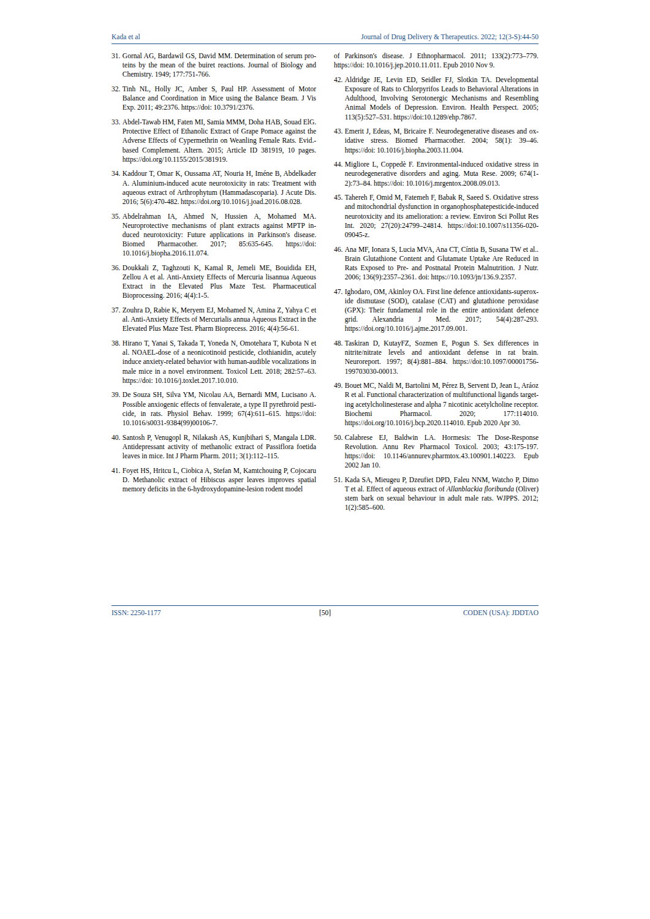Kada et al
Journal of Drug Delivery & Therapeutics. 2022; 12(3-S):44-50
31. Gornal AG, Bardawil GS, David MM. Determination of serum proteins by the mean of the buiret reactions. Journal of Biology and Chemistry. 1949; 177:751-766.
32. Tinh NL, Holly JC, Amber S, Paul HP. Assessment of Motor Balance and Coordination in Mice using the Balance Beam. J Vis Exp. 2011; 49:2376. https://doi: 10.3791/2376.
33. Abdel-Tawab HM, Faten MI, Samia MMM, Doha HAB, Souad ElG. Protective Effect of Ethanolic Extract of Grape Pomace against the Adverse Effects of Cypermethrin on Weanling Female Rats. Evid.-based Complement. Altern. 2015; Article ID 381919, 10 pages. https://doi.org/10.1155/2015/381919.
34. Kaddour T, Omar K, Oussama AT, Nouria H, Iméne B, Abdelkader A. Aluminium-induced acute neurotoxicity in rats: Treatment with aqueous extract of Arthrophytum (Hammadascoparia). J Acute Dis. 2016; 5(6):470-482. https://doi.org/10.1016/j.joad.2016.08.028.
35. Abdelrahman IA, Ahmed N, Hussien A, Mohamed MA. Neuroprotective mechanisms of plant extracts against MPTP induced neurotoxicity: Future applications in Parkinson's disease. Biomed Pharmacother. 2017; 85:635-645. https://doi: 10.1016/j.biopha.2016.11.074.
36. Doukkali Z, Taghzouti K, Kamal R, Jemeli ME, Bouidida EH, Zellou A et al. Anti-Anxiety Effects of Mercuria lisannua Aqueous Extract in the Elevated Plus Maze Test. Pharmaceutical Bioprocessing. 2016; 4(4):1-5.
37. Zouhra D, Rabie K, Meryem EJ, Mohamed N, Amina Z, Yahya C et al. Anti-Anxiety Effects of Mercurialis annua Aqueous Extract in the Elevated Plus Maze Test. Pharm Bioprecess. 2016; 4(4):56-61.
38. Hirano T, Yanai S, Takada T, Yoneda N, Omotehara T, Kubota N et al. NOAEL-dose of a neonicotinoid pesticide, clothianidin, acutely induce anxiety-related behavior with human-audible vocalizations in male mice in a novel environment. Toxicol Lett. 2018; 282:57–63. https://doi: 10.1016/j.toxlet.2017.10.010.
39. De Souza SH, Silva YM, Nicolau AA, Bernardi MM, Lucisano A. Possible anxiogenic effects of fenvalerate, a type II pyrethroid pesticide, in rats. Physiol Behav. 1999; 67(4):611–615. https://doi: 10.1016/s0031-9384(99)00106-7.
40. Santosh P, Venugopl R, Nilakash AS, Kunjbihari S, Mangala LDR. Antidepressant activity of methanolic extract of Passiflora foetida leaves in mice. Int J Pharm Pharm. 2011; 3(1):112–115.
41. Foyet HS, Hritcu L, Ciobica A, Stefan M, Kamtchouing P, Cojocaru D. Methanolic extract of Hibiscus asper leaves improves spatial memory deficits in the 6-hydroxydopamine-lesion rodent model
of Parkinson's disease. J Ethnopharmacol. 2011; 133(2):773–779. https://doi: 10.1016/j.jep.2010.11.011. Epub 2010 Nov 9.
42. Aldridge JE, Levin ED, Seidler FJ, Slotkin TA. Developmental Exposure of Rats to Chlorpyrifos Leads to Behavioral Alterations in Adulthood, Involving Serotonergic Mechanisms and Resembling Animal Models of Depression. Environ. Health Perspect. 2005; 113(5):527–531. https://doi:10.1289/ehp.7867.
43. Emerit J, Edeas, M, Bricaire F. Neurodegenerative diseases and oxidative stress. Biomed Pharmacother. 2004; 58(1): 39–46. https://doi: 10.1016/j.biopha.2003.11.004.
44. Migliore L, Coppedè F. Environmental-induced oxidative stress in neurodegenerative disorders and aging. Muta Rese. 2009; 674(1-2):73–84. https://doi: 10.1016/j.mrgentox.2008.09.013.
45. Tahereh F, Omid M, Fatemeh F, Babak R, Saeed S. Oxidative stress and mitochondrial dysfunction in organophosphatepesticide-induced neurotoxicity and its amelioration: a review. Environ Sci Pollut Res Int. 2020; 27(20):24799–24814. https://doi:10.1007/s11356-020-09045-z.
46. Ana MF, Ionara S, Lucia MVA, Ana CT, Cíntia B, Susana TW et al.. Brain Glutathione Content and Glutamate Uptake Are Reduced in Rats Exposed to Pre- and Postnatal Protein Malnutrition. J Nutr. 2006; 136(9):2357–2361. doi: https://10.1093/jn/136.9.2357.
47. Ighodaro, OM, Akinloy OA. First line defence antioxidants-superoxide dismutase (SOD), catalase (CAT) and glutathione peroxidase (GPX): Their fundamental role in the entire antioxidant defence grid. Alexandria J Med. 2017; 54(4):287-293. https://doi.org/10.1016/j.ajme.2017.09.001.
48. Taskiran D, KutayFZ, Sozmen E, Pogun S. Sex differences in nitrite/nitrate levels and antioxidant defense in rat brain. Neuroreport. 1997; 8(4):881–884. https://doi:10.1097/00001756-199703030-00013.
49. Bouet MC, Naldi M, Bartolini M, Pérez B, Servent D, Jean L, Aráoz R et al. Functional characterization of multifunctional ligands targeting acetylcholinesterase and alpha 7 nicotinic acetylcholine receptor. Biochemi Pharmacol. 2020; 177:114010. https://doi.org/10.1016/j.bcp.2020.114010. Epub 2020 Apr 30.
50. Calabrese EJ, Baldwin LA. Hormesis: The Dose-Response Revolution. Annu Rev Pharmacol Toxicol. 2003; 43:175-197. https://doi: 10.1146/annurev.pharmtox.43.100901.140223. Epub 2002 Jan 10.
51. Kada SA, Mieugeu P, Dzeufiet DPD, Faleu NNM, Watcho P, Dimo T et al. Effect of aqueous extract of Allanblackia floribunda (Oliver) stem bark on sexual behaviour in adult male rats. WJPPS. 2012; 1(2):585–600.
ISSN: 2250-1177
[50]
CODEN (USA): JDDTAO